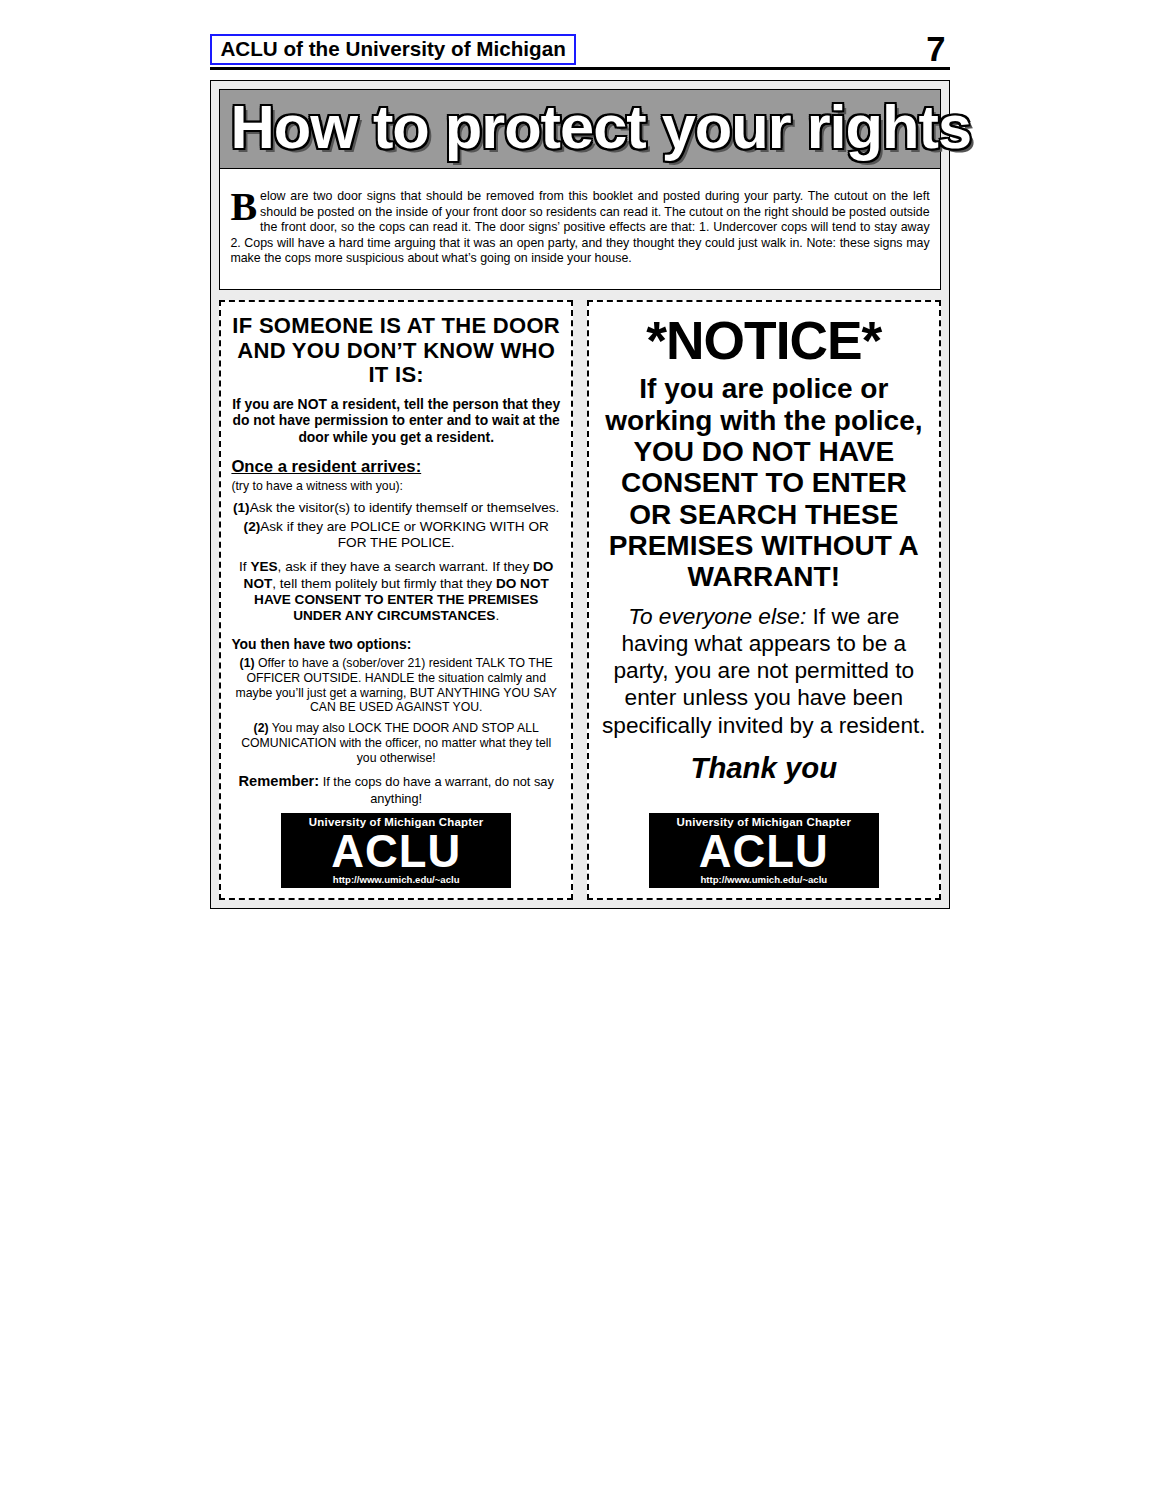ACLU of the University of Michigan
7
How to protect your rights
Below are two door signs that should be removed from this booklet and posted during your party. The cutout on the left should be posted on the inside of your front door so residents can read it. The cutout on the right should be posted outside the front door, so the cops can read it. The door signs’ positive effects are that: 1. Undercover cops will tend to stay away 2. Cops will have a hard time arguing that it was an open party, and they thought they could just walk in. Note: these signs may make the cops more suspicious about what’s going on inside your house.
IF SOMEONE IS AT THE DOOR AND YOU DON’T KNOW WHO IT IS:
If you are NOT a resident, tell the person that they do not have permission to enter and to wait at the door while you get a resident.
Once a resident arrives:
(try to have a witness with you):
(1) Ask the visitor(s) to identify themself or themselves.
(2) Ask if they are POLICE or WORKING WITH OR FOR THE POLICE.
If YES, ask if they have a search warrant. If they DO NOT, tell them politely but firmly that they DO NOT HAVE CONSENT TO ENTER THE PREMISES UNDER ANY CIRCUMSTANCES.
You then have two options:
(1) Offer to have a (sober/over 21) resident TALK TO THE OFFICER OUTSIDE. HANDLE the situation calmly and maybe you’ll just get a warning, BUT ANYTHING YOU SAY CAN BE USED AGAINST YOU.
(2) You may also LOCK THE DOOR AND STOP ALL COMUNICATION with the officer, no matter what they tell you otherwise!
Remember: If the cops do have a warrant, do not say anything!
University of Michigan Chapter
ACLU
http://www.umich.edu/~aclu
*NOTICE*
If you are police or working with the police, YOU DO NOT HAVE CONSENT TO ENTER OR SEARCH THESE PREMISES WITHOUT A WARRANT!
To everyone else: If we are having what appears to be a party, you are not permitted to enter unless you have been specifically invited by a resident.
Thank you
University of Michigan Chapter
ACLU
http://www.umich.edu/~aclu